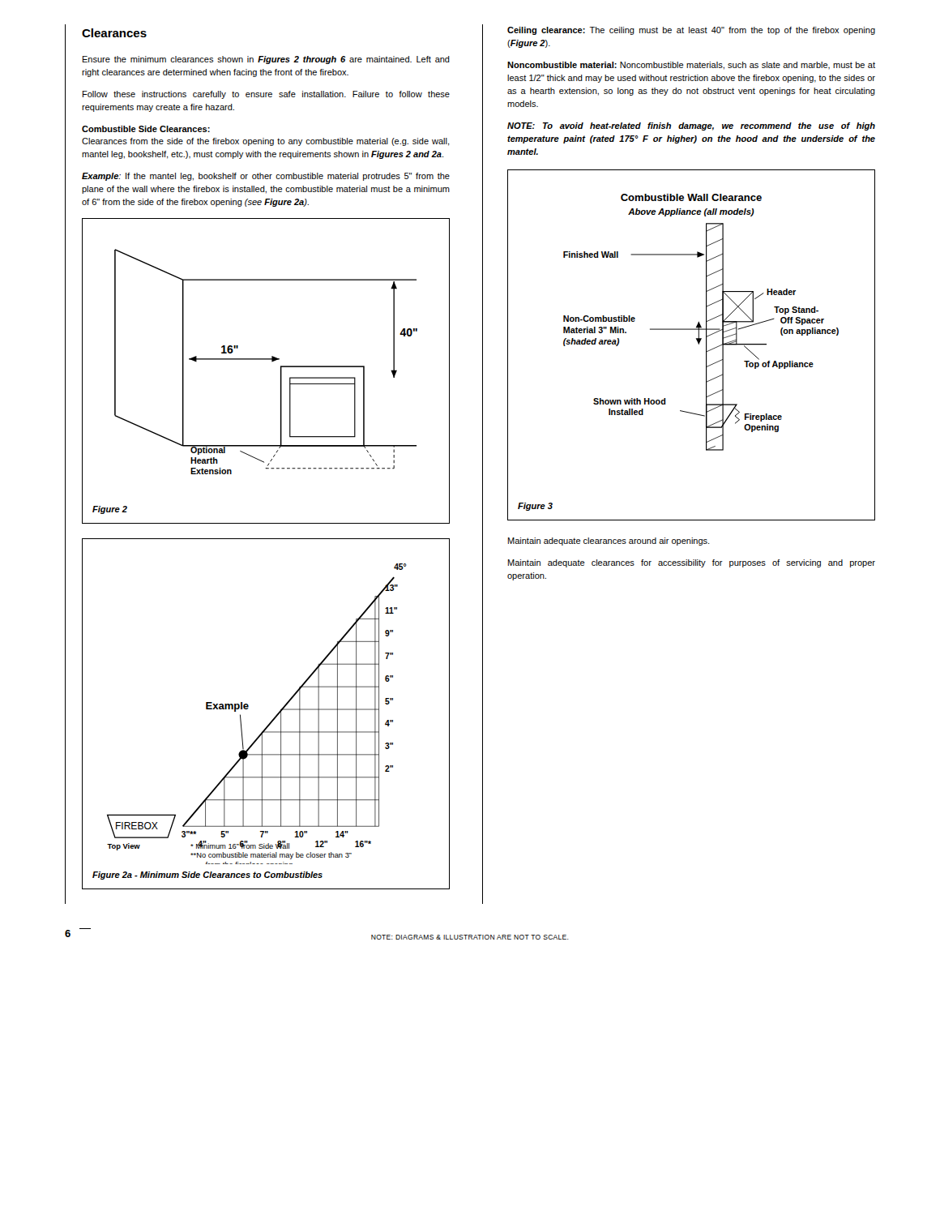Clearances
Ensure the minimum clearances shown in Figures 2 through 6 are maintained. Left and right clearances are determined when facing the front of the firebox.
Follow these instructions carefully to ensure safe installation. Failure to follow these requirements may create a fire hazard.
Combustible Side Clearances:
Clearances from the side of the firebox opening to any combustible material (e.g. side wall, mantel leg, bookshelf, etc.), must comply with the requirements shown in Figures 2 and 2a.
Example: If the mantel leg, bookshelf or other combustible material protrudes 5" from the plane of the wall where the firebox is installed, the combustible material must be a minimum of 6" from the side of the firebox opening (see Figure 2a).
40" 16" Optional Hearth Extension
Figure 2
45° 13" 11" 9" 7" 6" 5" 4" 3" 2" 3"** 4" 5" 6" 7" 8" 10" 12" 14" 16"* Example FIREBOX Top View * Minimum 16” from Side Wall **No combustible material may be closer than 3” from the fireplace opening.
Figure 2a - Minimum Side Clearances to Combustibles
Ceiling clearance: The ceiling must be at least 40" from the top of the firebox opening (Figure 2).
Noncombustible material: Noncombustible materials, such as slate and marble, must be at least 1/2" thick and may be used without restriction above the firebox opening, to the sides or as a hearth extension, so long as they do not obstruct vent openings for heat circulating models.
NOTE: To avoid heat-related finish damage, we recommend the use of high temperature paint (rated 175° F or higher) on the hood and the underside of the mantel.
Combustible Wall Clearance Above Appliance (all models) Finished Wall Header Top Stand- Off Spacer (on appliance) Non-Combustible Material 3" Min. (shaded area) Top of Appliance Shown with Hood Installed Fireplace Opening
Figure 3
Maintain adequate clearances around air openings.
Maintain adequate clearances for accessibility for purposes of servicing and proper operation.
6
NOTE: DIAGRAMS & ILLUSTRATION ARE NOT TO SCALE.